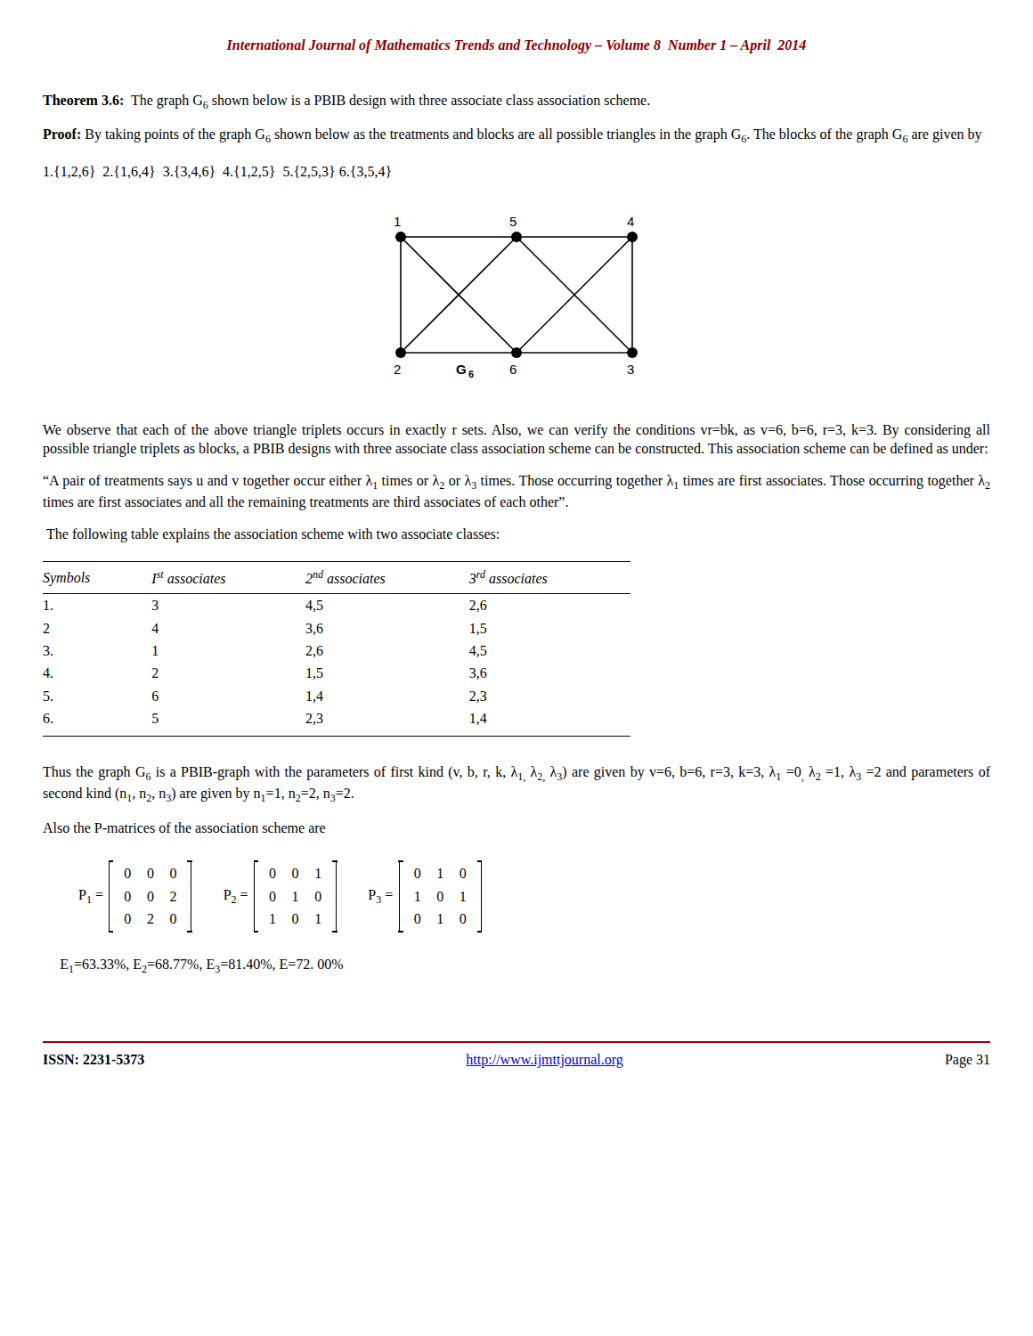International Journal of Mathematics Trends and Technology – Volume 8 Number 1 – April 2014
Theorem 3.6: The graph G6 shown below is a PBIB design with three associate class association scheme.
Proof: By taking points of the graph G6 shown below as the treatments and blocks are all possible triangles in the graph G6. The blocks of the graph G6 are given by
1.{1,2,6} 2.{1,6,4} 3.{3,4,6} 4.{1,2,5} 5.{2,5,3} 6.{3,5,4}
We observe that each of the above triangle triplets occurs in exactly r sets. Also, we can verify the conditions vr=bk, as v=6, b=6, r=3, k=3. By considering all possible triangle triplets as blocks, a PBIB designs with three associate class association scheme can be constructed. This association scheme can be defined as under:
“A pair of treatments says u and v together occur either λ1 times or λ2 or λ3 times. Those occurring together λ1 times are first associates. Those occurring together λ2 times are first associates and all the remaining treatments are third associates of each other”.
The following table explains the association scheme with two associate classes:
| Symbols | I st associates | 2 nd associates | 3 rd associates |
| --- | --- | --- | --- |
| 1. | 3 | 4,5 | 2,6 |
| 2 | 4 | 3,6 | 1,5 |
| 3. | 1 | 2,6 | 4,5 |
| 4. | 2 | 1,5 | 3,6 |
| 5. | 6 | 1,4 | 2,3 |
| 6. | 5 | 2,3 | 1,4 |
Thus the graph G6 is a PBIB-graph with the parameters of first kind (v, b, r, k, λ1, λ2, λ3) are given by v=6, b=6, r=3, k=3, λ1 =0, λ2 =1, λ3 =2 and parameters of second kind (n1, n2, n3) are given by n1=1, n2=2, n3=2.
Also the P-matrices of the association scheme are
P1 = 000 002 020
P2 = 001 010 101
P3 = 010 101 010
E1=63.33%, E2=68.77%, E3=81.40%, E=72. 00%
ISSN: 2231-5373 http://www.ijmttjournal.org Page 31